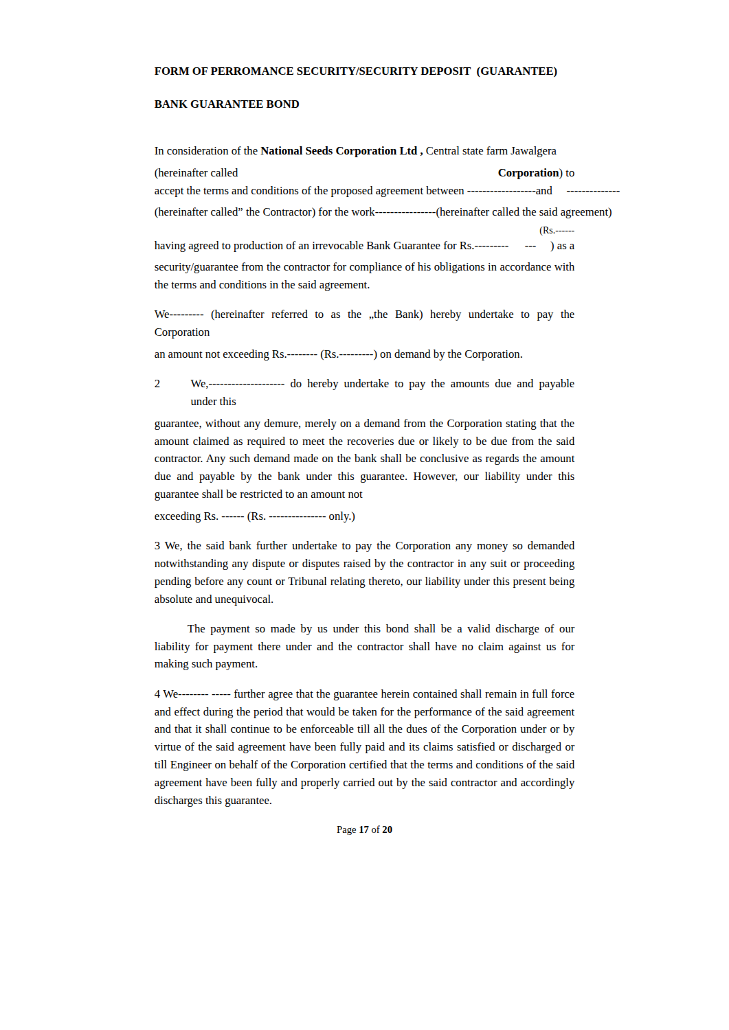FORM OF PERROMANCE SECURITY/SECURITY DEPOSIT (GUARANTEE)
BANK GUARANTEE BOND
In consideration of the National Seeds Corporation Ltd , Central state farm Jawalgera
(hereinafter called Corporation) to
accept the terms and conditions of the proposed agreement between ------------------ and --------------
(hereinafter called” the Contractor) for the work---------------- (hereinafter called the said agreement)
(Rs.------
having agreed to production of an irrevocable Bank Guarantee for Rs.--------- --- ) as a
security/guarantee from the contractor for compliance of his obligations in accordance with the terms and conditions in the said agreement.
We--------- (hereinafter referred to as the „the Bank) hereby undertake to pay the Corporation
an amount not exceeding Rs.-------- (Rs.---------) on demand by the Corporation.
2 We,-------------------- do hereby undertake to pay the amounts due and payable under this
guarantee, without any demure, merely on a demand from the Corporation stating that the amount claimed as required to meet the recoveries due or likely to be due from the said contractor. Any such demand made on the bank shall be conclusive as regards the amount due and payable by the bank under this guarantee. However, our liability under this guarantee shall be restricted to an amount not
exceeding Rs. ------ (Rs. --------------- only.)
3 We, the said bank further undertake to pay the Corporation any money so demanded notwithstanding any dispute or disputes raised by the contractor in any suit or proceeding pending before any count or Tribunal relating thereto, our liability under this present being absolute and unequivocal.
The payment so made by us under this bond shall be a valid discharge of our liability for payment there under and the contractor shall have no claim against us for making such payment.
4 We-------- ----- further agree that the guarantee herein contained shall remain in full force and effect during the period that would be taken for the performance of the said agreement and that it shall continue to be enforceable till all the dues of the Corporation under or by virtue of the said agreement have been fully paid and its claims satisfied or discharged or till Engineer on behalf of the Corporation certified that the terms and conditions of the said agreement have been fully and properly carried out by the said contractor and accordingly discharges this guarantee.
Page 17 of 20